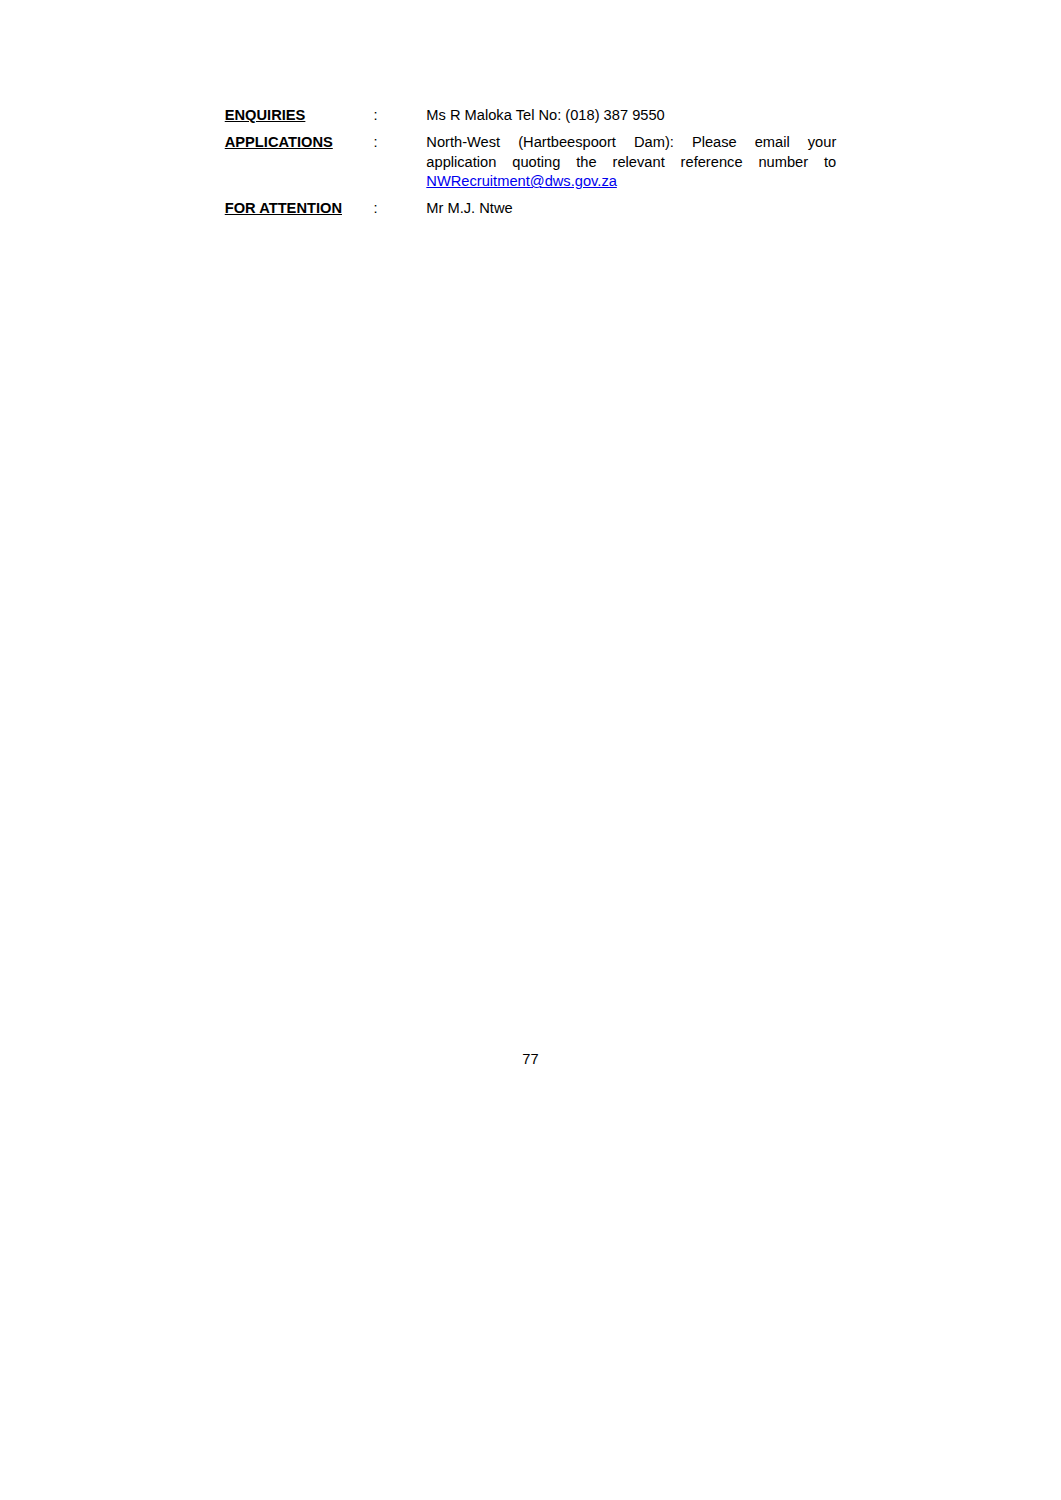| ENQUIRIES | : | Ms R Maloka Tel No: (018) 387 9550 |
| APPLICATIONS | : | North-West (Hartbeespoort Dam): Please email your application quoting the relevant reference number to NWRecruitment@dws.gov.za |
| FOR ATTENTION | : | Mr M.J. Ntwe |
77